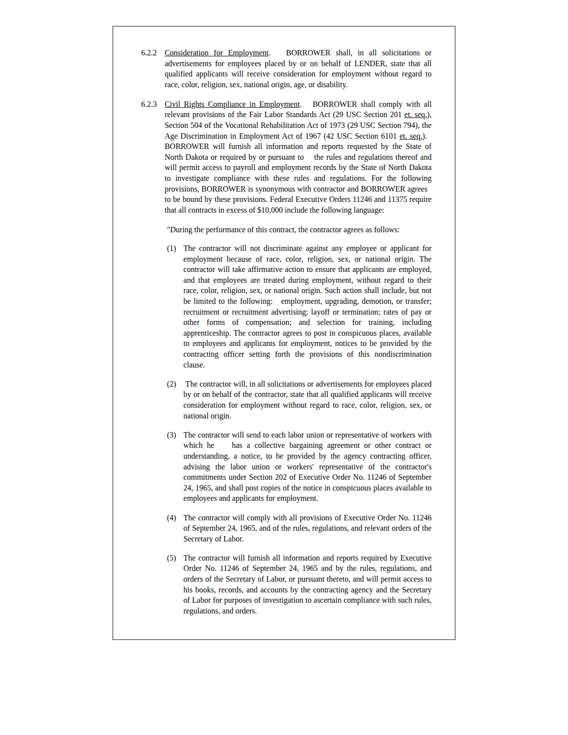6.2.2
Consideration for Employment. BORROWER shall, in all solicitations or advertisements for employees placed by or on behalf of LENDER, state that all qualified applicants will receive consideration for employment without regard to race, color, religion, sex, national origin, age, or disability.
6.2.3
Civil Rights Compliance in Employment. BORROWER shall comply with all relevant provisions of the Fair Labor Standards Act (29 USC Section 201 et. seq.), Section 504 of the Vocational Rehabilitation Act of 1973 (29 USC Section 794), the Age Discrimination in Employment Act of 1967 (42 USC Section 6101 et. seq.). BORROWER will furnish all information and reports requested by the State of North Dakota or required by or pursuant to the rules and regulations thereof and will permit access to payroll and employment records by the State of North Dakota to investigate compliance with these rules and regulations. For the following provisions, BORROWER is synonymous with contractor and BORROWER agrees to be bound by these provisions. Federal Executive Orders 11246 and 11375 require that all contracts in excess of $10,000 include the following language:
"During the performance of this contract, the contractor agrees as follows:
(1) The contractor will not discriminate against any employee or applicant for employment because of race, color, religion, sex, or national origin. The contractor will take affirmative action to ensure that applicants are employed, and that employees are treated during employment, without regard to their race, color, religion, sex, or national origin. Such action shall include, but not be limited to the following: employment, upgrading, demotion, or transfer; recruitment or recruitment advertising; layoff or termination; rates of pay or other forms of compensation; and selection for training, including apprenticeship. The contractor agrees to post in conspicuous places, available to employees and applicants for employment, notices to be provided by the contracting officer setting forth the provisions of this nondiscrimination clause.
(2) The contractor will, in all solicitations or advertisements for employees placed by or on behalf of the contractor, state that all qualified applicants will receive consideration for employment without regard to race, color, religion, sex, or national origin.
(3) The contractor will send to each labor union or representative of workers with which he has a collective bargaining agreement or other contract or understanding, a notice, to be provided by the agency contracting officer, advising the labor union or workers' representative of the contractor's commitments under Section 202 of Executive Order No. 11246 of September 24, 1965, and shall post copies of the notice in conspicuous places available to employees and applicants for employment.
(4) The contractor will comply with all provisions of Executive Order No. 11246 of September 24, 1965, and of the rules, regulations, and relevant orders of the Secretary of Labor.
(5) The contractor will furnish all information and reports required by Executive Order No. 11246 of September 24, 1965 and by the rules, regulations, and orders of the Secretary of Labor, or pursuant thereto, and will permit access to his books, records, and accounts by the contracting agency and the Secretary of Labor for purposes of investigation to ascertain compliance with such rules, regulations, and orders.